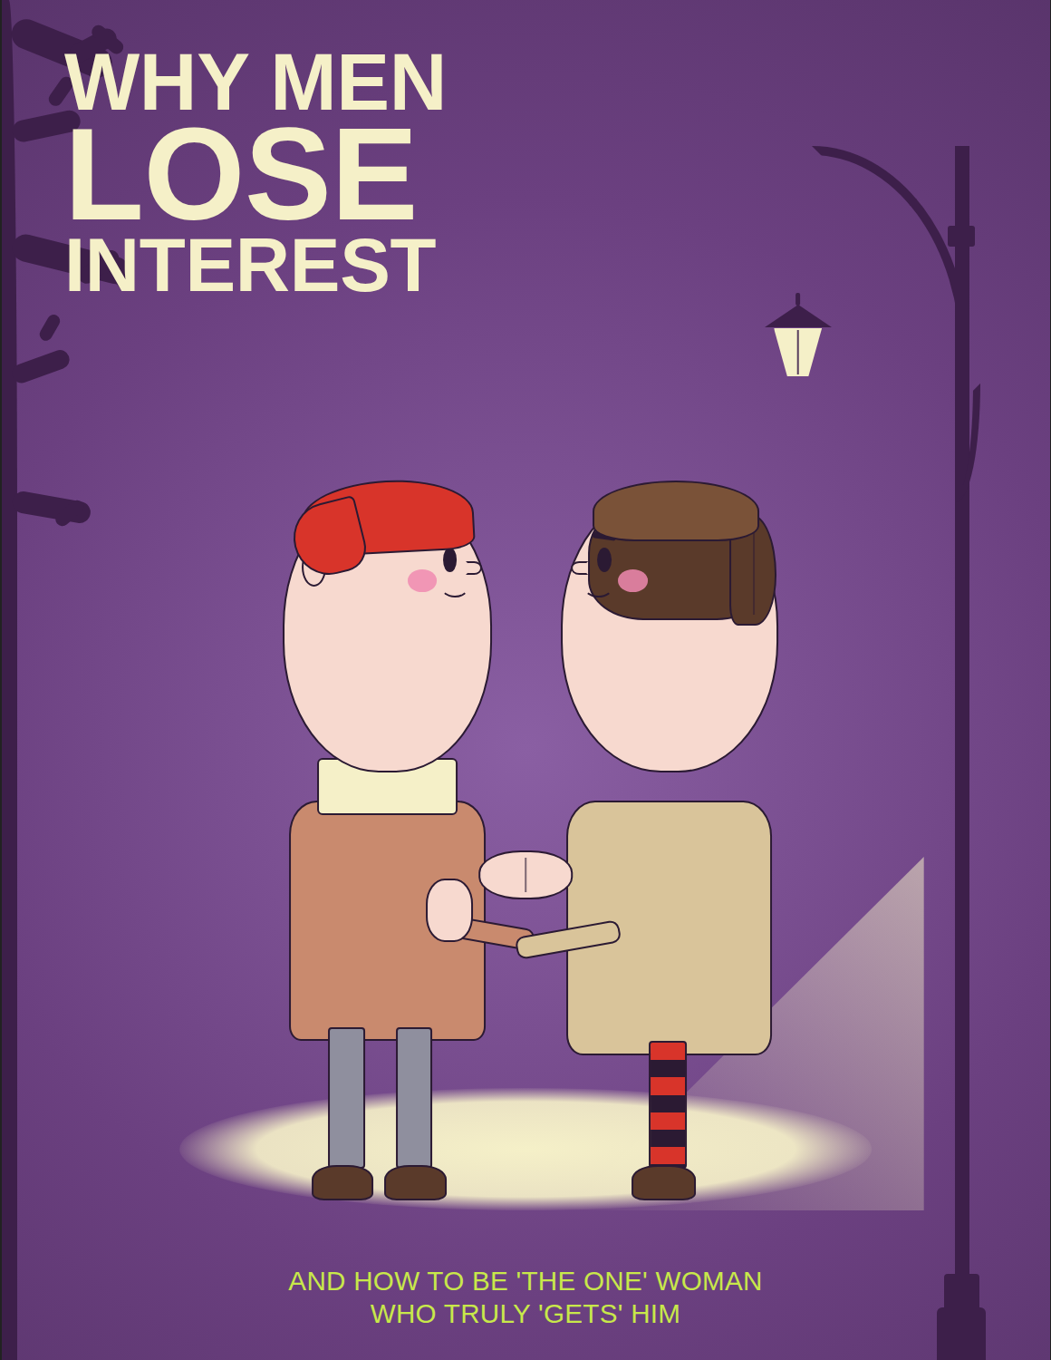WHY MEN LOSE INTEREST
AND HOW TO BE 'THE ONE' WOMAN
WHO TRULY 'GETS' HIM